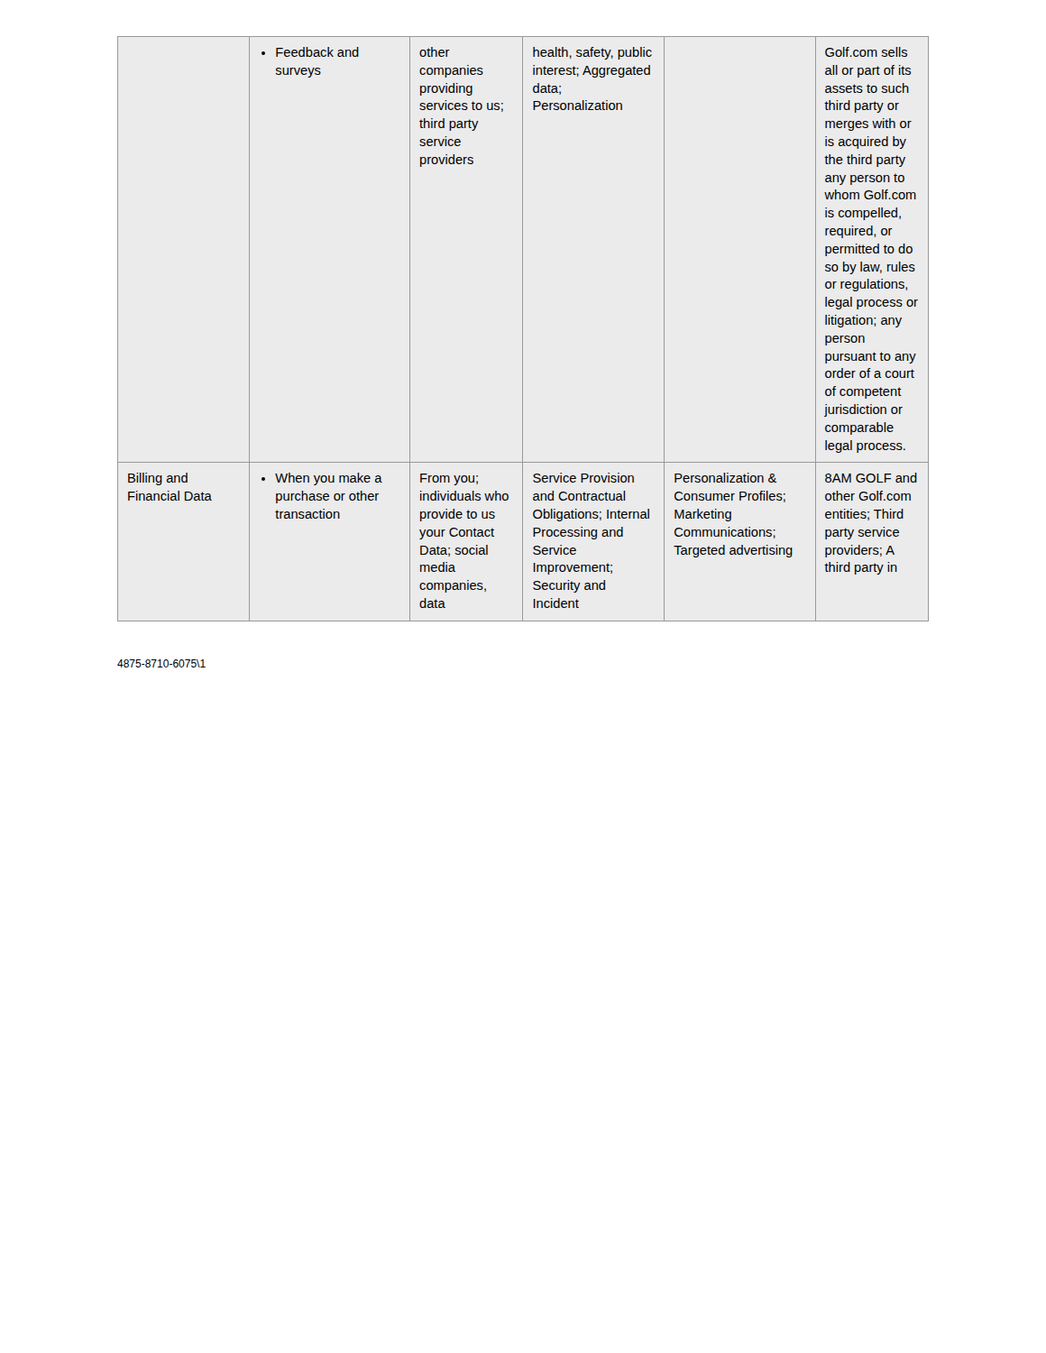| | Feedback and surveys | other companies providing services to us; third party service providers | health, safety, public interest; Aggregated data; Personalization | | Golf.com sells all or part of its assets to such third party or merges with or is acquired by the third party any person to whom Golf.com is compelled, required, or permitted to do so by law, rules or regulations, legal process or litigation; any person pursuant to any order of a court of competent jurisdiction or comparable legal process. |
| Billing and Financial Data | When you make a purchase or other transaction | From you; individuals who provide to us your Contact Data; social media companies, data | Service Provision and Contractual Obligations; Internal Processing and Service Improvement; Security and Incident | Personalization & Consumer Profiles; Marketing Communications; Targeted advertising | 8AM GOLF and other Golf.com entities; Third party service providers; A third party in |
4875-8710-6075\1